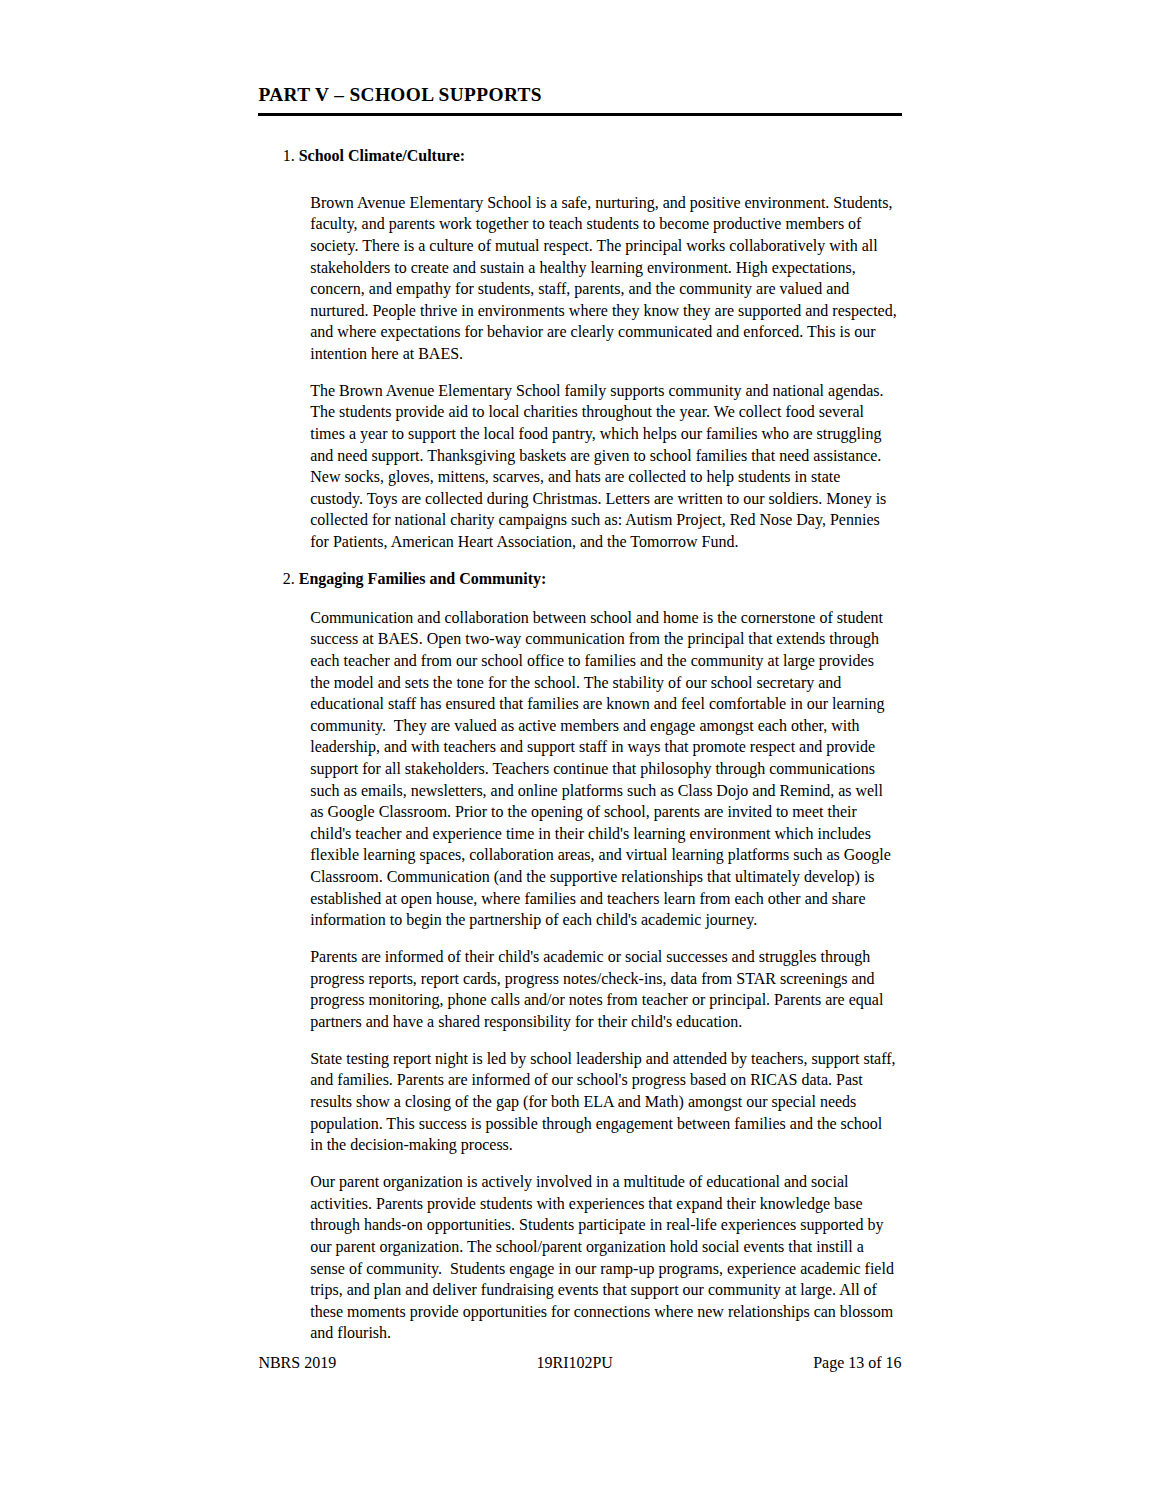PART V – SCHOOL SUPPORTS
School Climate/Culture:
Brown Avenue Elementary School is a safe, nurturing, and positive environment. Students, faculty, and parents work together to teach students to become productive members of society. There is a culture of mutual respect. The principal works collaboratively with all stakeholders to create and sustain a healthy learning environment. High expectations, concern, and empathy for students, staff, parents, and the community are valued and nurtured. People thrive in environments where they know they are supported and respected, and where expectations for behavior are clearly communicated and enforced. This is our intention here at BAES.
The Brown Avenue Elementary School family supports community and national agendas. The students provide aid to local charities throughout the year. We collect food several times a year to support the local food pantry, which helps our families who are struggling and need support. Thanksgiving baskets are given to school families that need assistance. New socks, gloves, mittens, scarves, and hats are collected to help students in state custody. Toys are collected during Christmas. Letters are written to our soldiers. Money is collected for national charity campaigns such as: Autism Project, Red Nose Day, Pennies for Patients, American Heart Association, and the Tomorrow Fund.
Engaging Families and Community:
Communication and collaboration between school and home is the cornerstone of student success at BAES. Open two-way communication from the principal that extends through each teacher and from our school office to families and the community at large provides the model and sets the tone for the school. The stability of our school secretary and educational staff has ensured that families are known and feel comfortable in our learning community. They are valued as active members and engage amongst each other, with leadership, and with teachers and support staff in ways that promote respect and provide support for all stakeholders. Teachers continue that philosophy through communications such as emails, newsletters, and online platforms such as Class Dojo and Remind, as well as Google Classroom. Prior to the opening of school, parents are invited to meet their child's teacher and experience time in their child's learning environment which includes flexible learning spaces, collaboration areas, and virtual learning platforms such as Google Classroom. Communication (and the supportive relationships that ultimately develop) is established at open house, where families and teachers learn from each other and share information to begin the partnership of each child's academic journey.
Parents are informed of their child's academic or social successes and struggles through progress reports, report cards, progress notes/check-ins, data from STAR screenings and progress monitoring, phone calls and/or notes from teacher or principal. Parents are equal partners and have a shared responsibility for their child's education.
State testing report night is led by school leadership and attended by teachers, support staff, and families. Parents are informed of our school's progress based on RICAS data. Past results show a closing of the gap (for both ELA and Math) amongst our special needs population. This success is possible through engagement between families and the school in the decision-making process.
Our parent organization is actively involved in a multitude of educational and social activities. Parents provide students with experiences that expand their knowledge base through hands-on opportunities. Students participate in real-life experiences supported by our parent organization. The school/parent organization hold social events that instill a sense of community. Students engage in our ramp-up programs, experience academic field trips, and plan and deliver fundraising events that support our community at large. All of these moments provide opportunities for connections where new relationships can blossom and flourish.
NBRS 2019
19RI102PU
Page 13 of 16